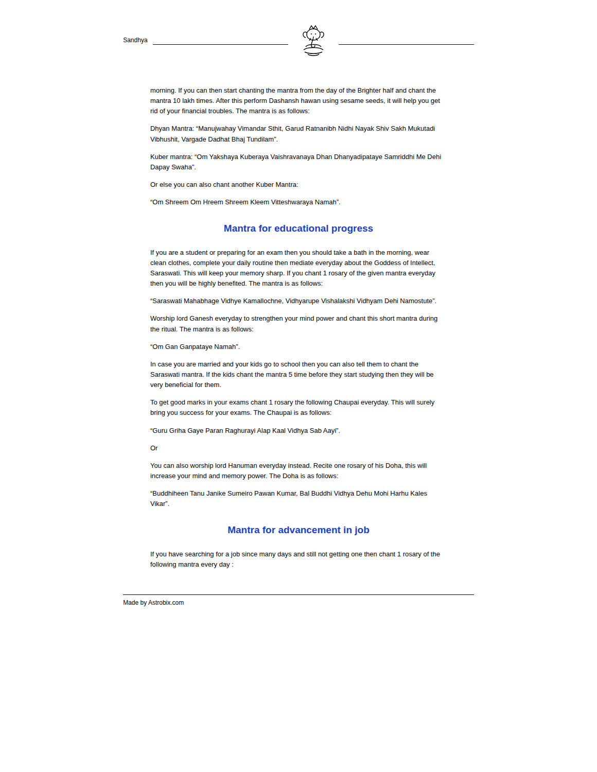Sandhya
morning. If you can then start chanting the mantra from the day of the Brighter half and chant the mantra 10 lakh times. After this perform Dashansh hawan using sesame seeds, it will help you get rid of your financial troubles. The mantra is as follows:
Dhyan Mantra: “Manujwahay Vimandar Sthit, Garud Ratnanibh Nidhi Nayak Shiv Sakh Mukutadi Vibhushit, Vargade Dadhat Bhaj Tundilam”.
Kuber mantra: “Om Yakshaya Kuberaya Vaishravanaya Dhan Dhanyadipataye Samriddhi Me Dehi Dapay Swaha”.
Or else you can also chant another Kuber Mantra:
“Om Shreem Om Hreem Shreem Kleem Vitteshwaraya Namah”.
Mantra for educational progress
If you are a student or preparing for an exam then you should take a bath in the morning, wear clean clothes, complete your daily routine then mediate everyday about the Goddess of Intellect, Saraswati. This will keep your memory sharp. If you chant 1 rosary of the given mantra everyday then you will be highly benefited. The mantra is as follows:
“Saraswati Mahabhage Vidhye Kamallochne, Vidhyarupe Vishalakshi Vidhyam Dehi Namostute”.
Worship lord Ganesh everyday to strengthen your mind power and chant this short mantra during the ritual. The mantra is as follows:
“Om Gan Ganpataye Namah”.
In case you are married and your kids go to school then you can also tell them to chant the Saraswati mantra. If the kids chant the mantra 5 time before they start studying then they will be very beneficial for them.
To get good marks in your exams chant 1 rosary the following Chaupai everyday. This will surely bring you success for your exams. The Chaupai is as follows:
“Guru Griha Gaye Paran Raghurayi Alap Kaal Vidhya Sab Aayi”.
Or
You can also worship lord Hanuman everyday instead. Recite one rosary of his Doha, this will increase your mind and memory power. The Doha is as follows:
“Buddhiheen Tanu Janike Sumeiro Pawan Kumar, Bal Buddhi Vidhya Dehu Mohi Harhu Kales Vikar”.
Mantra for advancement in job
If you have searching for a job since many days and still not getting one then chant 1 rosary of the following mantra every day :
Made by Astrobix.com